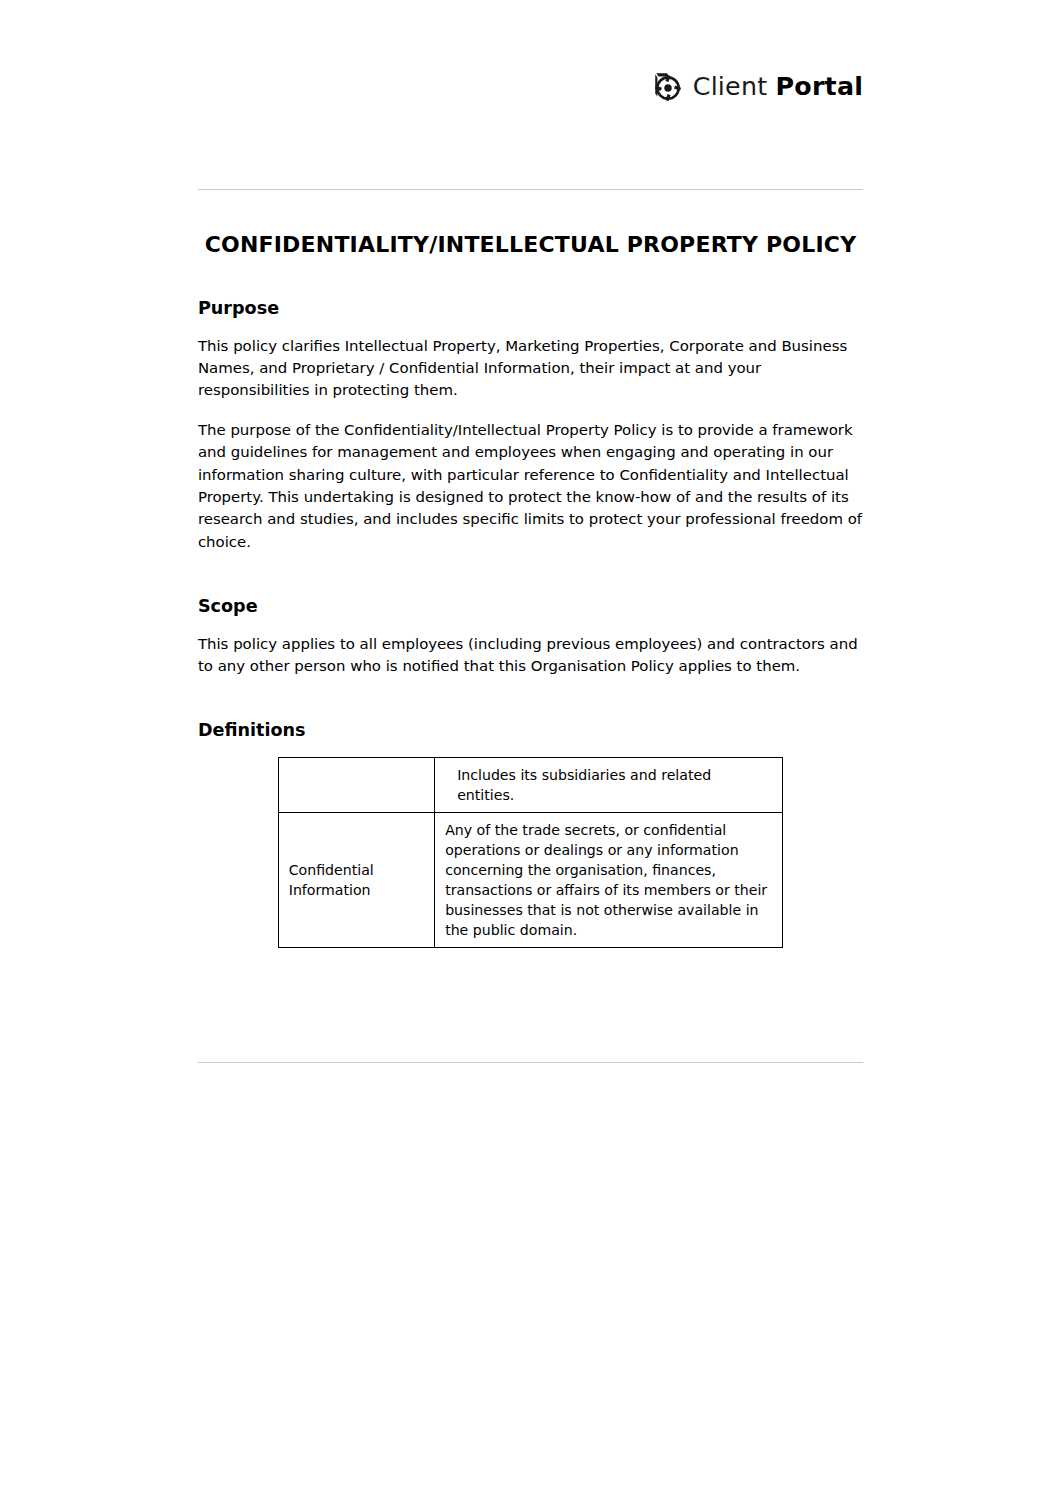Client Portal
CONFIDENTIALITY/INTELLECTUAL PROPERTY POLICY
Purpose
This policy clarifies Intellectual Property, Marketing Properties, Corporate and Business Names, and Proprietary / Confidential Information, their impact at and your responsibilities in protecting them.
The purpose of the Confidentiality/Intellectual Property Policy is to provide a framework and guidelines for management and employees when engaging and operating in our information sharing culture, with particular reference to Confidentiality and Intellectual Property. This undertaking is designed to protect the know-how of and the results of its research and studies, and includes specific limits to protect your professional freedom of choice.
Scope
This policy applies to all employees (including previous employees) and contractors and to any other person who is notified that this Organisation Policy applies to them.
Definitions
| | Includes its subsidiaries and related entities. |
| Confidential Information | Any of the trade secrets, or confidential operations or dealings or any information concerning the organisation, finances, transactions or affairs of its members or their businesses that is not otherwise available in the public domain. |